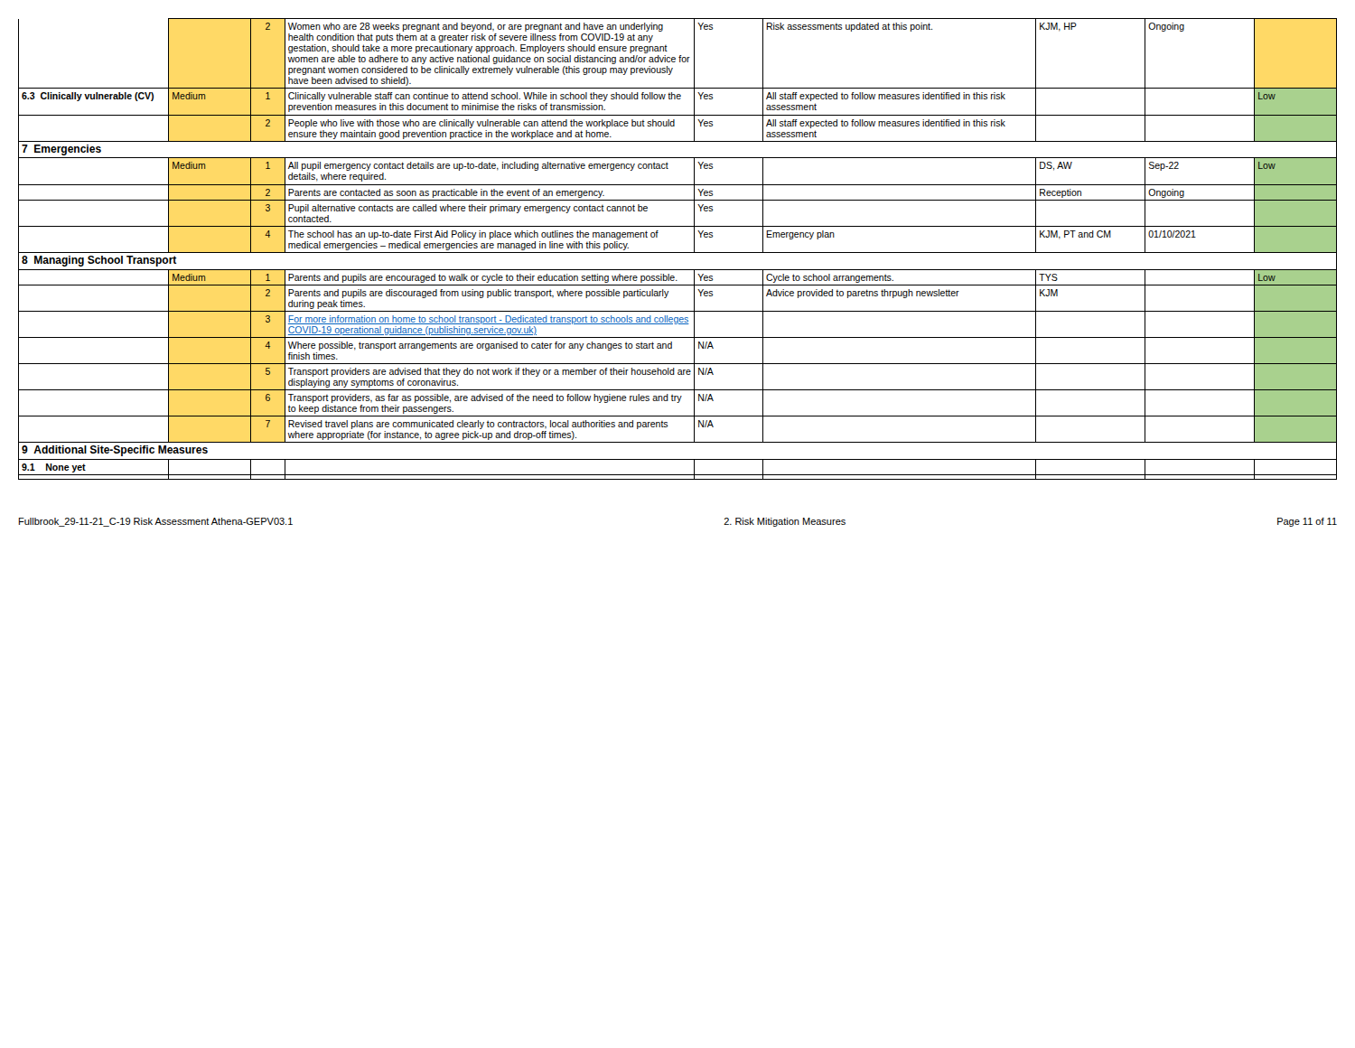| | | 2 | Women who are 28 weeks pregnant and beyond, or are pregnant and have an underlying health condition that puts them at a greater risk of severe illness from COVID-19 at any gestation, should take a more precautionary approach. Employers should ensure pregnant women are able to adhere to any active national guidance on social distancing and/or advice for pregnant women considered to be clinically extremely vulnerable (this group may previously have been advised to shield). | Yes | Risk assessments updated at this point. | KJM, HP | Ongoing | |
| 6.3 Clinically vulnerable (CV) | Medium | 1 | Clinically vulnerable staff can continue to attend school. While in school they should follow the prevention measures in this document to minimise the risks of transmission. | Yes | All staff expected to follow measures identified in this risk assessment | | | Low |
| | | 2 | People who live with those who are clinically vulnerable can attend the workplace but should ensure they maintain good prevention practice in the workplace and at home. | Yes | All staff expected to follow measures identified in this risk assessment | | | |
| 7 Emergencies |
| | Medium | 1 | All pupil emergency contact details are up-to-date, including alternative emergency contact details, where required. | Yes | | DS, AW | Sep-22 | Low |
| | | 2 | Parents are contacted as soon as practicable in the event of an emergency. | Yes | | Reception | Ongoing | |
| | | 3 | Pupil alternative contacts are called where their primary emergency contact cannot be contacted. | Yes | | | | |
| | | 4 | The school has an up-to-date First Aid Policy in place which outlines the management of medical emergencies – medical emergencies are managed in line with this policy. | Yes | Emergency plan | KJM, PT and CM | 01/10/2021 | |
| 8 Managing School Transport |
| | Medium | 1 | Parents and pupils are encouraged to walk or cycle to their education setting where possible. | Yes | Cycle to school arrangements. | TYS | | Low |
| | | 2 | Parents and pupils are discouraged from using public transport, where possible particularly during peak times. | Yes | Advice provided to paretns thrpugh newsletter | KJM | | |
| | | 3 | For more information on home to school transport - Dedicated transport to schools and colleges COVID-19 operational guidance (publishing.service.gov.uk) | | | | | |
| | | 4 | Where possible, transport arrangements are organised to cater for any changes to start and finish times. | N/A | | | | |
| | | 5 | Transport providers are advised that they do not work if they or a member of their household are displaying any symptoms of coronavirus. | N/A | | | | |
| | | 6 | Transport providers, as far as possible, are advised of the need to follow hygiene rules and try to keep distance from their passengers. | N/A | | | | |
| | | 7 | Revised travel plans are communicated clearly to contractors, local authorities and parents where appropriate (for instance, to agree pick-up and drop-off times). | N/A | | | | |
| 9 Additional Site-Specific Measures |
| 9.1 None yet | | | | | | | | |
Fullbrook_29-11-21_C-19 Risk Assessment Athena-GEPV03.1
2. Risk Mitigation Measures
Page 11 of 11